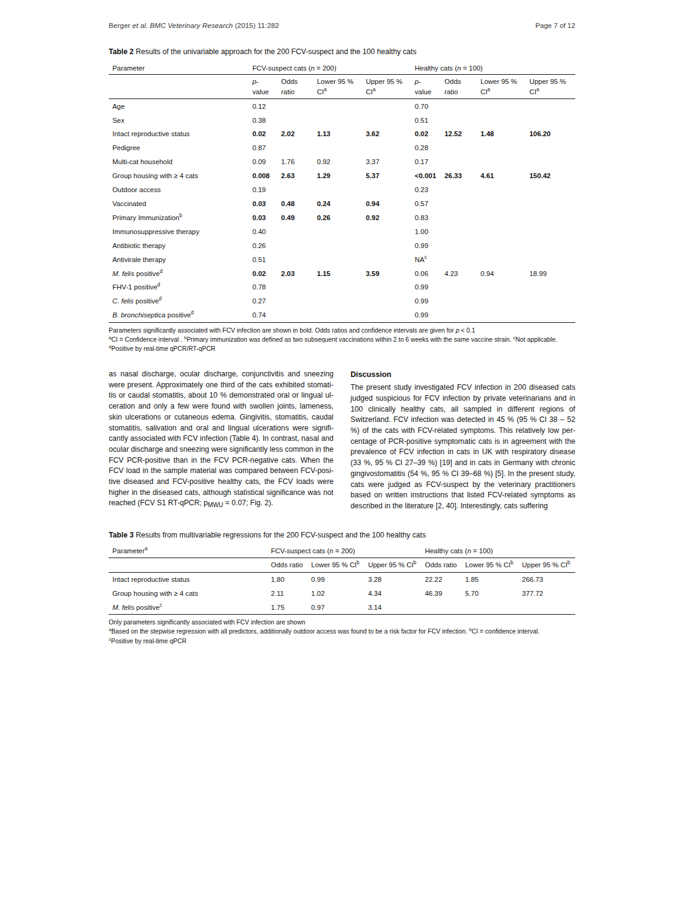Berger et al. BMC Veterinary Research (2015) 11:282
Page 7 of 12
Table 2 Results of the univariable approach for the 200 FCV-suspect and the 100 healthy cats
| Parameter | FCV-suspect cats ( n = 200) | Healthy cats ( n = 100) |
| --- | --- | --- |
| | p -value | Odds ratio | Lower 95 % CI a | Upper 95 % CI a | p -value | Odds ratio | Lower 95 % CI a | Upper 95 % CI a |
| Age | 0.12 | | | | 0.70 | | | |
| Sex | 0.38 | | | | 0.51 | | | |
| Intact reproductive status | 0.02 | 2.02 | 1.13 | 3.62 | 0.02 | 12.52 | 1.48 | 106.20 |
| Pedigree | 0.87 | | | | 0.28 | | | |
| Multi-cat household | 0.09 | 1.76 | 0.92 | 3.37 | 0.17 | | | |
| Group housing with ≥ 4 cats | 0.008 | 2.63 | 1.29 | 5.37 | <0.001 | 26.33 | 4.61 | 150.42 |
| Outdoor access | 0.19 | | | | 0.23 | | | |
| Vaccinated | 0.03 | 0.48 | 0.24 | 0.94 | 0.57 | | | |
| Primary Immunization b | 0.03 | 0.49 | 0.26 | 0.92 | 0.83 | | | |
| Immunosuppressive therapy | 0.40 | | | | 1.00 | | | |
| Antibiotic therapy | 0.26 | | | | 0.99 | | | |
| Antivirale therapy | 0.51 | | | | NA c | | | |
| M. felis positive d | 0.02 | 2.03 | 1.15 | 3.59 | 0.06 | 4.23 | 0.94 | 18.99 |
| FHV-1 positive d | 0.78 | | | | 0.99 | | | |
| C. felis positive d | 0.27 | | | | 0.99 | | | |
| B. bronchiseptica positive d | 0.74 | | | | 0.99 | | | |
Parameters significantly associated with FCV infection are shown in bold. Odds ratios and confidence intervals are given for p < 0.1
aCI = Confidence interval . bPrimary immunization was defined as two subsequent vaccinations within 2 to 6 weeks with the same vaccine strain. cNot applicable.
dPositive by real-time qPCR/RT-qPCR
as nasal discharge, ocular discharge, conjunctivitis and sneezing were present. Approximately one third of the cats exhibited stomatitis or caudal stomatitis, about 10 % demonstrated oral or lingual ulceration and only a few were found with swollen joints, lameness, skin ulcerations or cutaneous edema. Gingivitis, stomatitis, caudal stomatitis, salivation and oral and lingual ulcerations were significantly associated with FCV infection (Table 4). In contrast, nasal and ocular discharge and sneezing were significantly less common in the FCV PCR-positive than in the FCV PCR-negative cats. When the FCV load in the sample material was compared between FCV-positive diseased and FCV-positive healthy cats, the FCV loads were higher in the diseased cats, although statistical significance was not reached (FCV S1 RT-qPCR; pMWU = 0.07; Fig. 2).
Discussion
The present study investigated FCV infection in 200 diseased cats judged suspicious for FCV infection by private veterinarians and in 100 clinically healthy cats, all sampled in different regions of Switzerland. FCV infection was detected in 45 % (95 % CI 38 – 52 %) of the cats with FCV-related symptoms. This relatively low percentage of PCR-positive symptomatic cats is in agreement with the prevalence of FCV infection in cats in UK with respiratory disease (33 %, 95 % CI 27–39 %) [19] and in cats in Germany with chronic gingivostomatitis (54 %, 95 % CI 39–68 %) [5]. In the present study, cats were judged as FCV-suspect by the veterinary practitioners based on written instructions that listed FCV-related symptoms as described in the literature [2, 40]. Interestingly, cats suffering
Table 3 Results from multivariable regressions for the 200 FCV-suspect and the 100 healthy cats
| Parameter a | FCV-suspect cats ( n = 200) | Healthy cats ( n = 100) |
| --- | --- | --- |
| | Odds ratio | Lower 95 % CI b | Upper 95 % CI b | Odds ratio | Lower 95 % CI b | Upper 95 % CI b |
| Intact reproductive status | 1.80 | 0.99 | 3.28 | 22.22 | 1.85 | 266.73 |
| Group housing with ≥ 4 cats | 2.11 | 1.02 | 4.34 | 46.39 | 5.70 | 377.72 |
| M. felis positive c | 1.75 | 0.97 | 3.14 | | | |
Only parameters significantly associated with FCV infection are shown
aBased on the stepwise regression with all predictors, additionally outdoor access was found to be a risk factor for FCV infection. bCI = confidence interval.
cPositive by real-time qPCR